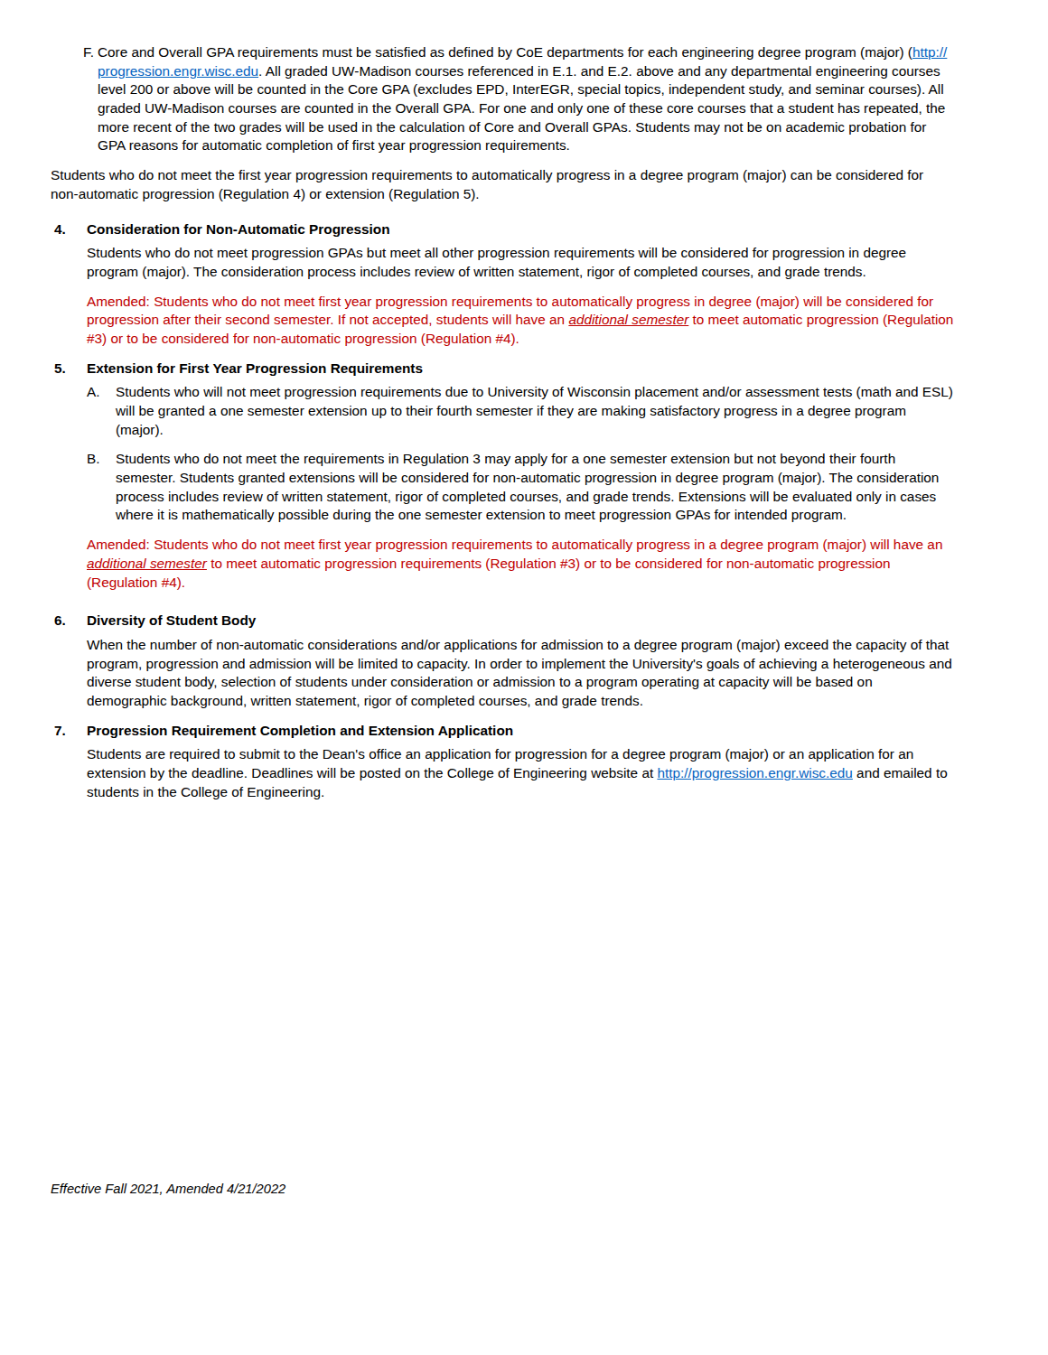F.
Core and Overall GPA requirements must be satisfied as defined by CoE departments for each engineering degree program (major) (http://progression.engr.wisc.edu. All graded UW-Madison courses referenced in E.1. and E.2. above and any departmental engineering courses level 200 or above will be counted in the Core GPA (excludes EPD, InterEGR, special topics, independent study, and seminar courses). All graded UW-Madison courses are counted in the Overall GPA. For one and only one of these core courses that a student has repeated, the more recent of the two grades will be used in the calculation of Core and Overall GPAs. Students may not be on academic probation for GPA reasons for automatic completion of first year progression requirements.
Students who do not meet the first year progression requirements to automatically progress in a degree program (major) can be considered for non-automatic progression (Regulation 4) or extension (Regulation 5).
4.
Consideration for Non-Automatic Progression
Students who do not meet progression GPAs but meet all other progression requirements will be considered for progression in degree program (major). The consideration process includes review of written statement, rigor of completed courses, and grade trends.
Amended: Students who do not meet first year progression requirements to automatically progress in degree (major) will be considered for progression after their second semester. If not accepted, students will have an additional semester to meet automatic progression (Regulation #3) or to be considered for non-automatic progression (Regulation #4).
5.
Extension for First Year Progression Requirements
A.
Students who will not meet progression requirements due to University of Wisconsin placement and/or assessment tests (math and ESL) will be granted a one semester extension up to their fourth semester if they are making satisfactory progress in a degree program (major).
B.
Students who do not meet the requirements in Regulation 3 may apply for a one semester extension but not beyond their fourth semester. Students granted extensions will be considered for non-automatic progression in degree program (major). The consideration process includes review of written statement, rigor of completed courses, and grade trends. Extensions will be evaluated only in cases where it is mathematically possible during the one semester extension to meet progression GPAs for intended program.
Amended: Students who do not meet first year progression requirements to automatically progress in a degree program (major) will have an additional semester to meet automatic progression requirements (Regulation #3) or to be considered for non-automatic progression (Regulation #4).
6.
Diversity of Student Body
When the number of non-automatic considerations and/or applications for admission to a degree program (major) exceed the capacity of that program, progression and admission will be limited to capacity. In order to implement the University's goals of achieving a heterogeneous and diverse student body, selection of students under consideration or admission to a program operating at capacity will be based on demographic background, written statement, rigor of completed courses, and grade trends.
7.
Progression Requirement Completion and Extension Application
Students are required to submit to the Dean's office an application for progression for a degree program (major) or an application for an extension by the deadline. Deadlines will be posted on the College of Engineering website at http://progression.engr.wisc.edu and emailed to students in the College of Engineering.
Effective Fall 2021, Amended 4/21/2022